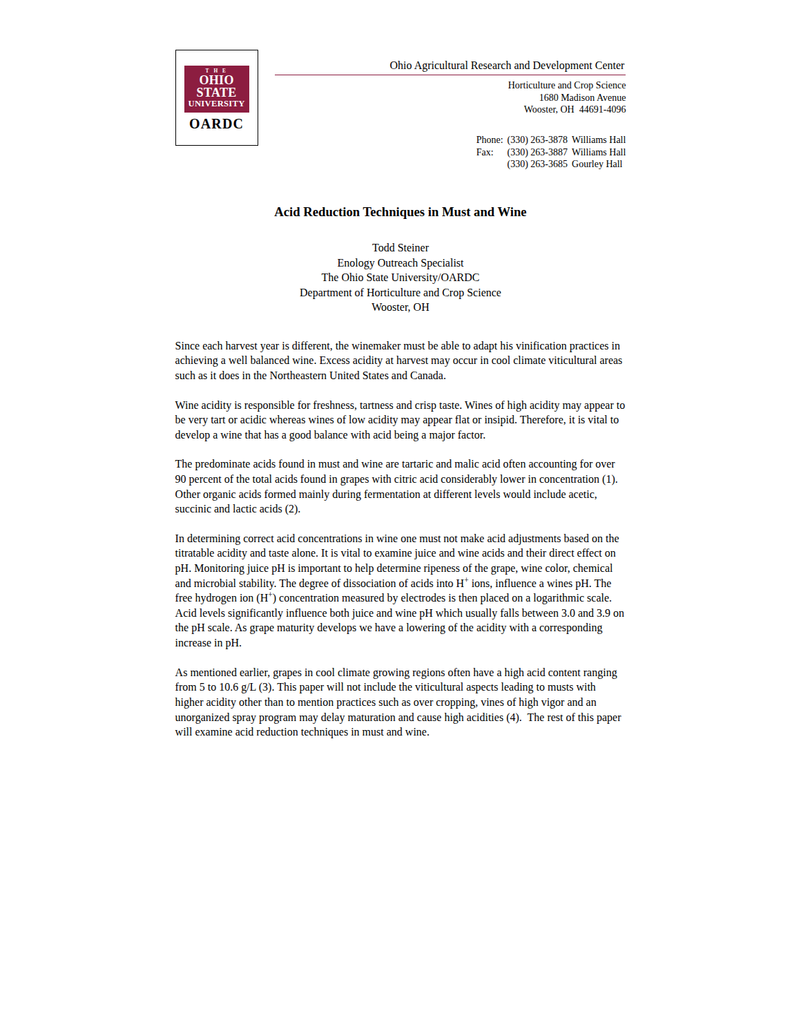T H E OHIO STATE UNIVERSITY
OARDC
Ohio Agricultural Research and Development Center
Horticulture and Crop Science
1680 Madison Avenue
Wooster, OH 44691-4096
| Phone: | (330) 263-3878 | Williams Hall |
| Fax: | (330) 263-3887 | Williams Hall |
| | (330) 263-3685 | Gourley Hall |
Acid Reduction Techniques in Must and Wine
Todd Steiner
Enology Outreach Specialist
The Ohio State University/OARDC
Department of Horticulture and Crop Science
Wooster, OH
Since each harvest year is different, the winemaker must be able to adapt his vinification practices in achieving a well balanced wine. Excess acidity at harvest may occur in cool climate viticultural areas such as it does in the Northeastern United States and Canada.
Wine acidity is responsible for freshness, tartness and crisp taste. Wines of high acidity may appear to be very tart or acidic whereas wines of low acidity may appear flat or insipid. Therefore, it is vital to develop a wine that has a good balance with acid being a major factor.
The predominate acids found in must and wine are tartaric and malic acid often accounting for over 90 percent of the total acids found in grapes with citric acid considerably lower in concentration (1). Other organic acids formed mainly during fermentation at different levels would include acetic, succinic and lactic acids (2).
In determining correct acid concentrations in wine one must not make acid adjustments based on the titratable acidity and taste alone. It is vital to examine juice and wine acids and their direct effect on pH. Monitoring juice pH is important to help determine ripeness of the grape, wine color, chemical and microbial stability. The degree of dissociation of acids into H+ ions, influence a wines pH. The free hydrogen ion (H+) concentration measured by electrodes is then placed on a logarithmic scale. Acid levels significantly influence both juice and wine pH which usually falls between 3.0 and 3.9 on the pH scale. As grape maturity develops we have a lowering of the acidity with a corresponding increase in pH.
As mentioned earlier, grapes in cool climate growing regions often have a high acid content ranging from 5 to 10.6 g/L (3). This paper will not include the viticultural aspects leading to musts with higher acidity other than to mention practices such as over cropping, vines of high vigor and an unorganized spray program may delay maturation and cause high acidities (4). The rest of this paper will examine acid reduction techniques in must and wine.